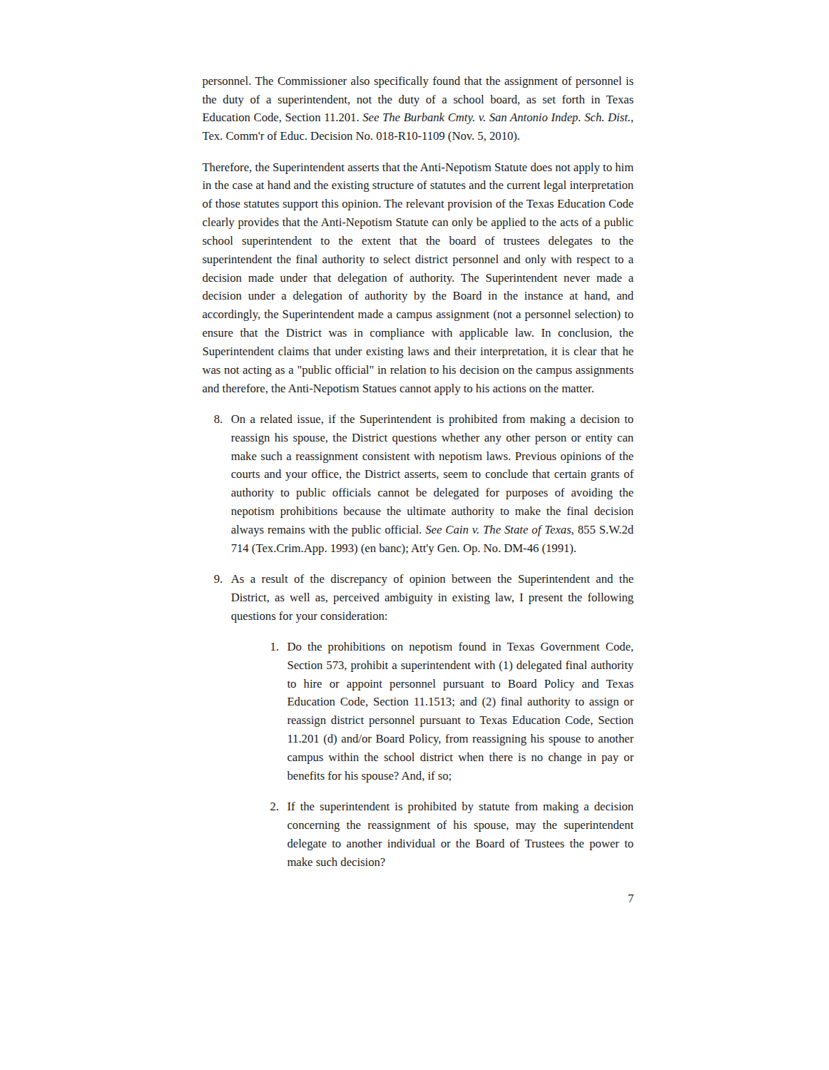personnel. The Commissioner also specifically found that the assignment of personnel is the duty of a superintendent, not the duty of a school board, as set forth in Texas Education Code, Section 11.201. See The Burbank Cmty. v. San Antonio Indep. Sch. Dist., Tex. Comm'r of Educ. Decision No. 018-R10-1109 (Nov. 5, 2010).
Therefore, the Superintendent asserts that the Anti-Nepotism Statute does not apply to him in the case at hand and the existing structure of statutes and the current legal interpretation of those statutes support this opinion. The relevant provision of the Texas Education Code clearly provides that the Anti-Nepotism Statute can only be applied to the acts of a public school superintendent to the extent that the board of trustees delegates to the superintendent the final authority to select district personnel and only with respect to a decision made under that delegation of authority. The Superintendent never made a decision under a delegation of authority by the Board in the instance at hand, and accordingly, the Superintendent made a campus assignment (not a personnel selection) to ensure that the District was in compliance with applicable law. In conclusion, the Superintendent claims that under existing laws and their interpretation, it is clear that he was not acting as a "public official" in relation to his decision on the campus assignments and therefore, the Anti-Nepotism Statues cannot apply to his actions on the matter.
8.
On a related issue, if the Superintendent is prohibited from making a decision to reassign his spouse, the District questions whether any other person or entity can make such a reassignment consistent with nepotism laws. Previous opinions of the courts and your office, the District asserts, seem to conclude that certain grants of authority to public officials cannot be delegated for purposes of avoiding the nepotism prohibitions because the ultimate authority to make the final decision always remains with the public official. See Cain v. The State of Texas, 855 S.W.2d 714 (Tex.Crim.App. 1993) (en banc); Att'y Gen. Op. No. DM-46 (1991).
9.
As a result of the discrepancy of opinion between the Superintendent and the District, as well as, perceived ambiguity in existing law, I present the following questions for your consideration:
1.
Do the prohibitions on nepotism found in Texas Government Code, Section 573, prohibit a superintendent with (1) delegated final authority to hire or appoint personnel pursuant to Board Policy and Texas Education Code, Section 11.1513; and (2) final authority to assign or reassign district personnel pursuant to Texas Education Code, Section 11.201 (d) and/or Board Policy, from reassigning his spouse to another campus within the school district when there is no change in pay or benefits for his spouse? And, if so;
2.
If the superintendent is prohibited by statute from making a decision concerning the reassignment of his spouse, may the superintendent delegate to another individual or the Board of Trustees the power to make such decision?
7